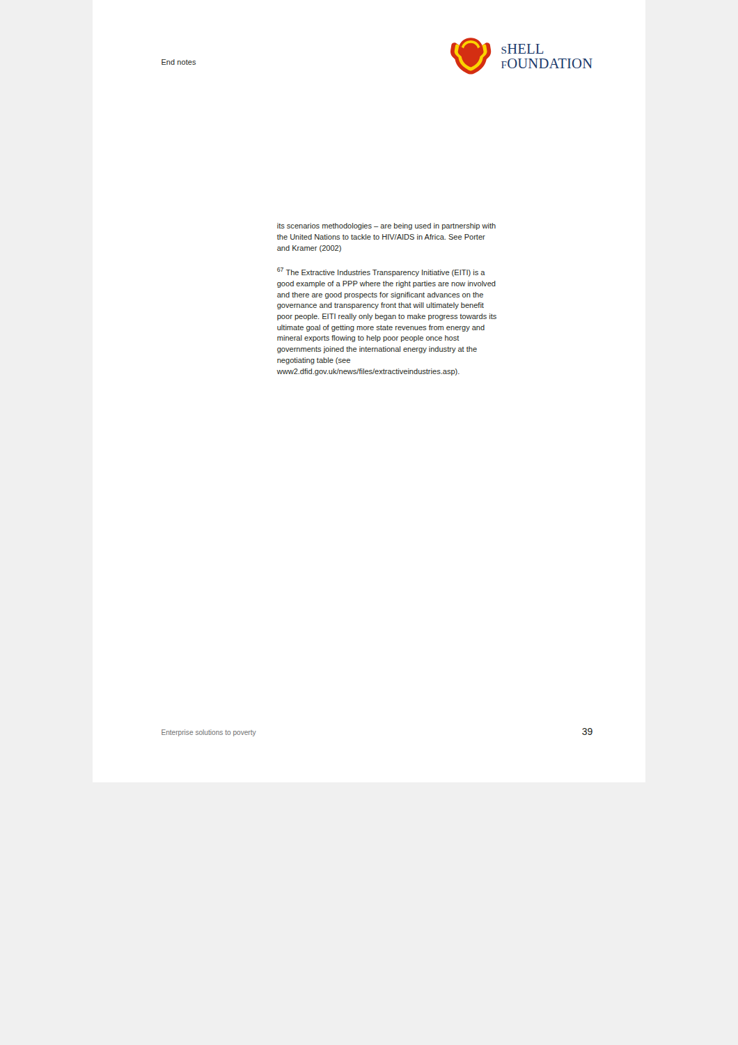End notes
SHELL FOUNDATION
its scenarios methodologies – are being used in partnership with the United Nations to tackle to HIV/AIDS in Africa. See Porter and Kramer (2002)
67 The Extractive Industries Transparency Initiative (EITI) is a good example of a PPP where the right parties are now involved and there are good prospects for significant advances on the governance and trans­parency front that will ultimately benefit poor people. EITI really only began to make progress towards its ultimate goal of getting more state revenues from energy and mineral exports flowing to help poor people once host governments joined the international energy industry at the negotiating table (see www2.dfid.gov.uk/news/files/extractiveindustries.asp).
Enterprise solutions to poverty
39